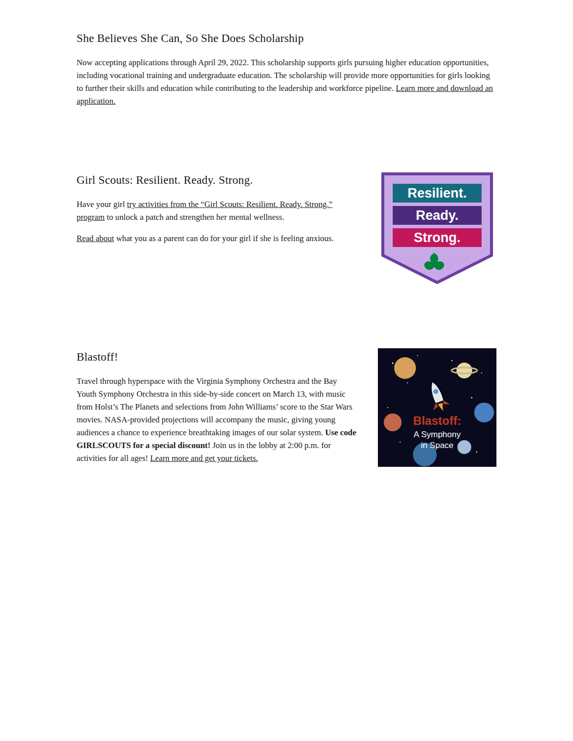She Believes She Can, So She Does Scholarship
Now accepting applications through April 29, 2022. This scholarship supports girls pursuing higher education opportunities, including vocational training and undergraduate education. The scholarship will provide more opportunities for girls looking to further their skills and education while contributing to the leadership and workforce pipeline. Learn more and download an application.
Girl Scouts: Resilient. Ready. Strong.
Have your girl try activities from the “Girl Scouts: Resilient. Ready. Strong.” program to unlock a patch and strengthen her mental wellness.
Read about what you as a parent can do for your girl if she is feeling anxious.
Blastoff!
Travel through hyperspace with the Virginia Symphony Orchestra and the Bay Youth Symphony Orchestra in this side-by-side concert on March 13, with music from Holst’s The Planets and selections from John Williams’ score to the Star Wars movies. NASA-provided projections will accompany the music, giving young audiences a chance to experience breathtaking images of our solar system. Use code GIRLSCOUTS for a special discount! Join us in the lobby at 2:00 p.m. for activities for all ages! Learn more and get your tickets.